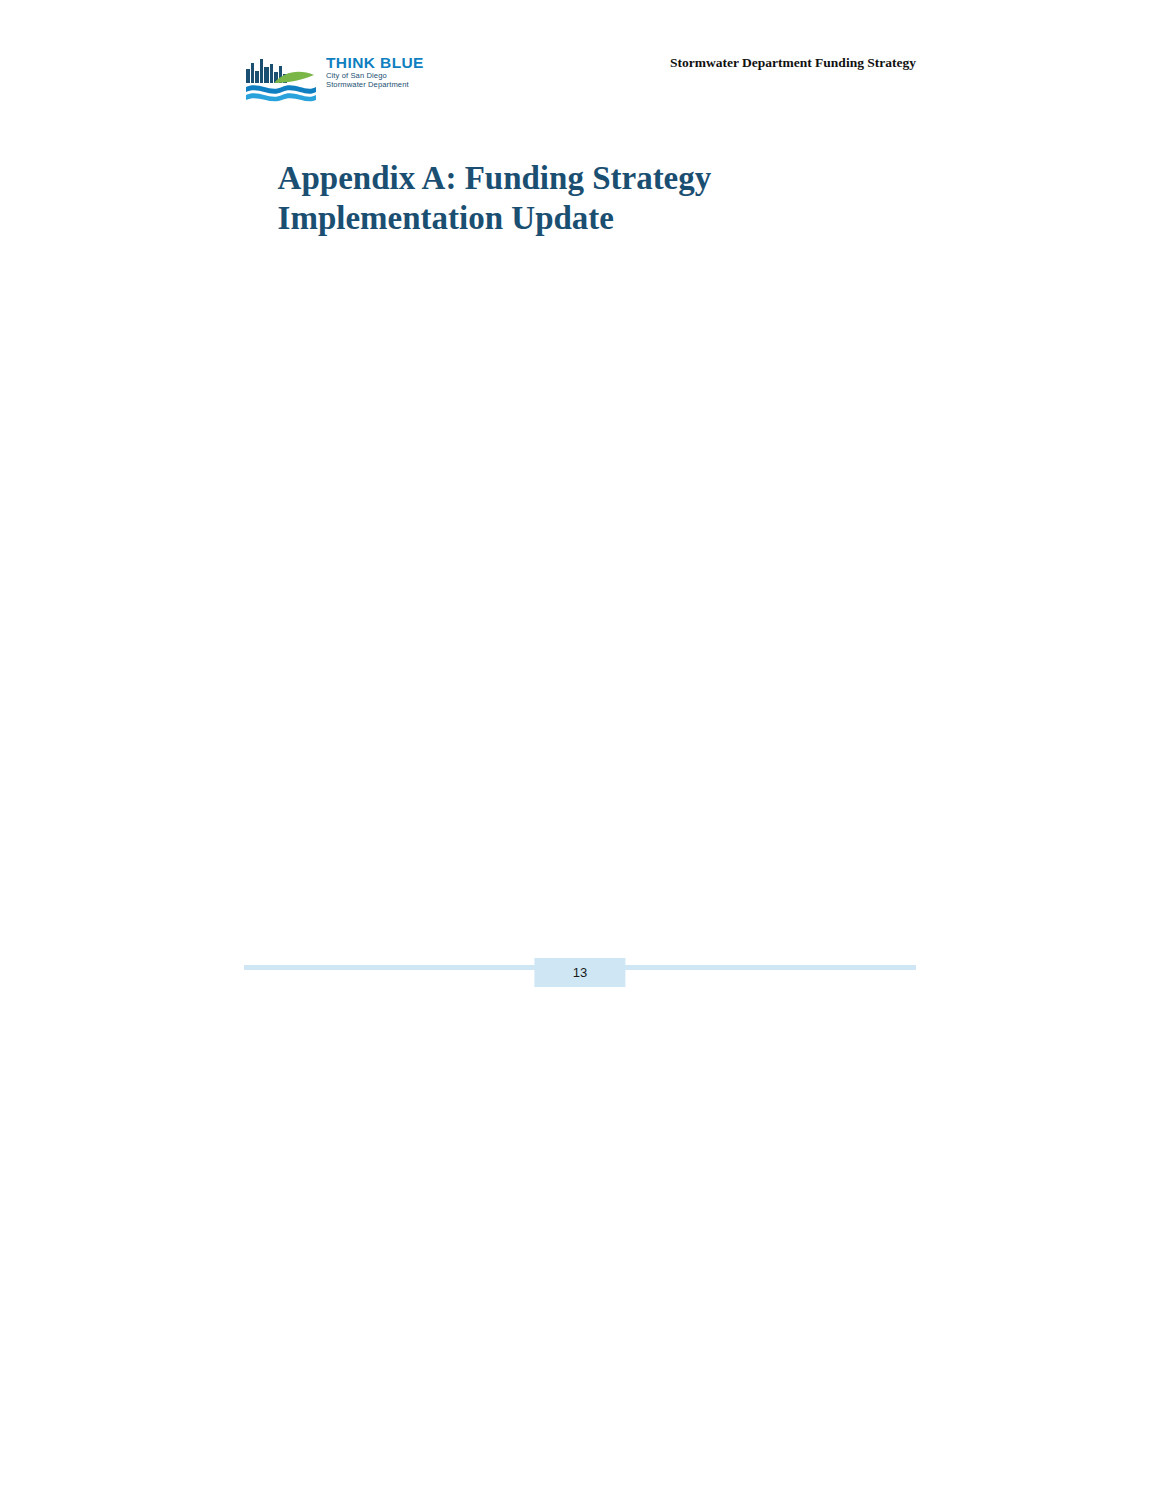THINK BLUE
City of San Diego
Stormwater Department
Stormwater Department Funding Strategy
Appendix A: Funding Strategy Implementation Update
13